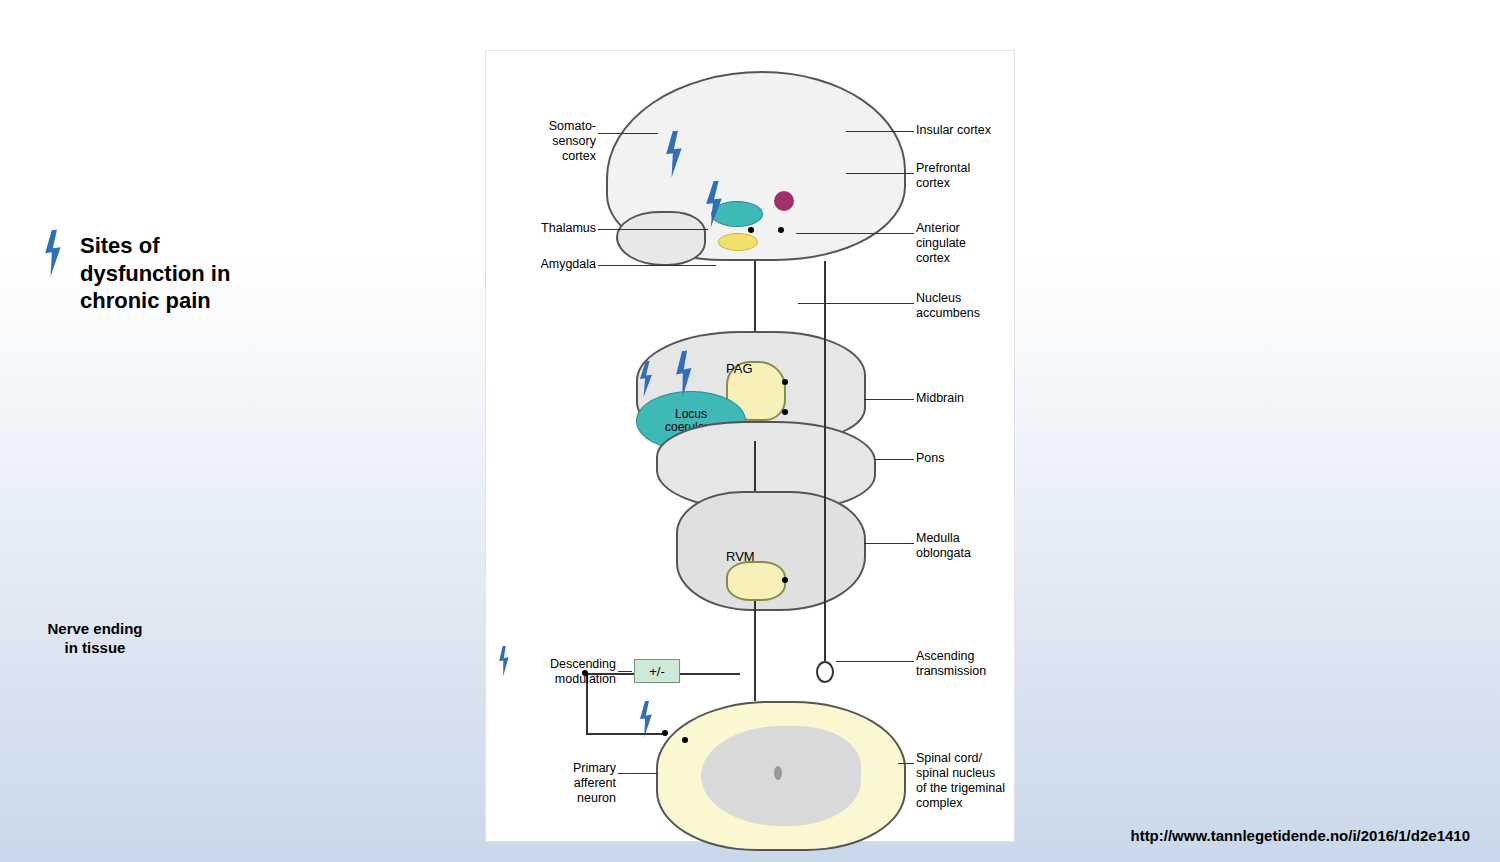Sites of
dysfunction in
chronic pain
Nerve ending
in tissue
Locus
coeruleus
+/-
Somato-
sensory
cortex
Thalamus
Amygdala
Descending
modulation
Primary
afferent
neuron
Insular cortex
Prefrontal
cortex
Anterior
cingulate
cortex
Nucleus
accumbens
PAG
Midbrain
Pons
Medulla
oblongata
RVM
Ascending
transmission
Spinal cord/
spinal nucleus
of the trigeminal
complex
http://www.tannlegetidende.no/i/2016/1/d2e1410